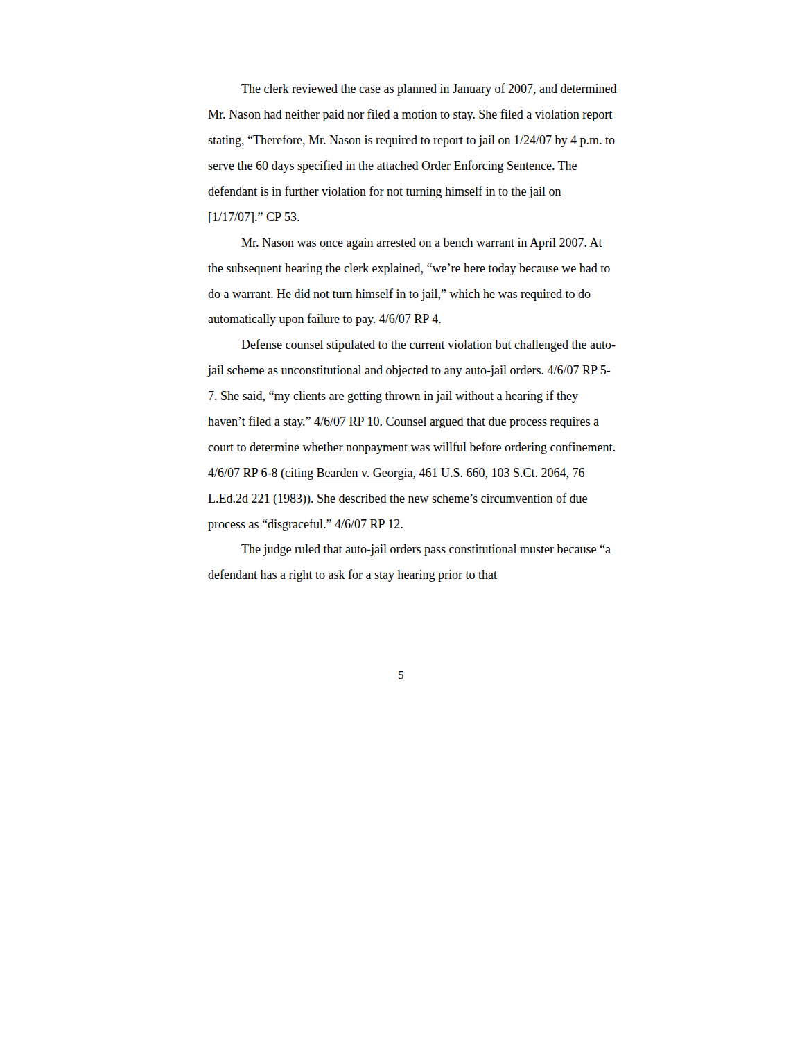The clerk reviewed the case as planned in January of 2007, and determined Mr. Nason had neither paid nor filed a motion to stay. She filed a violation report stating, “Therefore, Mr. Nason is required to report to jail on 1/24/07 by 4 p.m. to serve the 60 days specified in the attached Order Enforcing Sentence. The defendant is in further violation for not turning himself in to the jail on [1/17/07].” CP 53.
Mr. Nason was once again arrested on a bench warrant in April 2007. At the subsequent hearing the clerk explained, “we’re here today because we had to do a warrant. He did not turn himself in to jail,” which he was required to do automatically upon failure to pay. 4/6/07 RP 4.
Defense counsel stipulated to the current violation but challenged the auto-jail scheme as unconstitutional and objected to any auto-jail orders. 4/6/07 RP 5-7. She said, “my clients are getting thrown in jail without a hearing if they haven’t filed a stay.” 4/6/07 RP 10. Counsel argued that due process requires a court to determine whether nonpayment was willful before ordering confinement. 4/6/07 RP 6-8 (citing Bearden v. Georgia, 461 U.S. 660, 103 S.Ct. 2064, 76 L.Ed.2d 221 (1983)). She described the new scheme’s circumvention of due process as “disgraceful.” 4/6/07 RP 12.
The judge ruled that auto-jail orders pass constitutional muster because “a defendant has a right to ask for a stay hearing prior to that
5